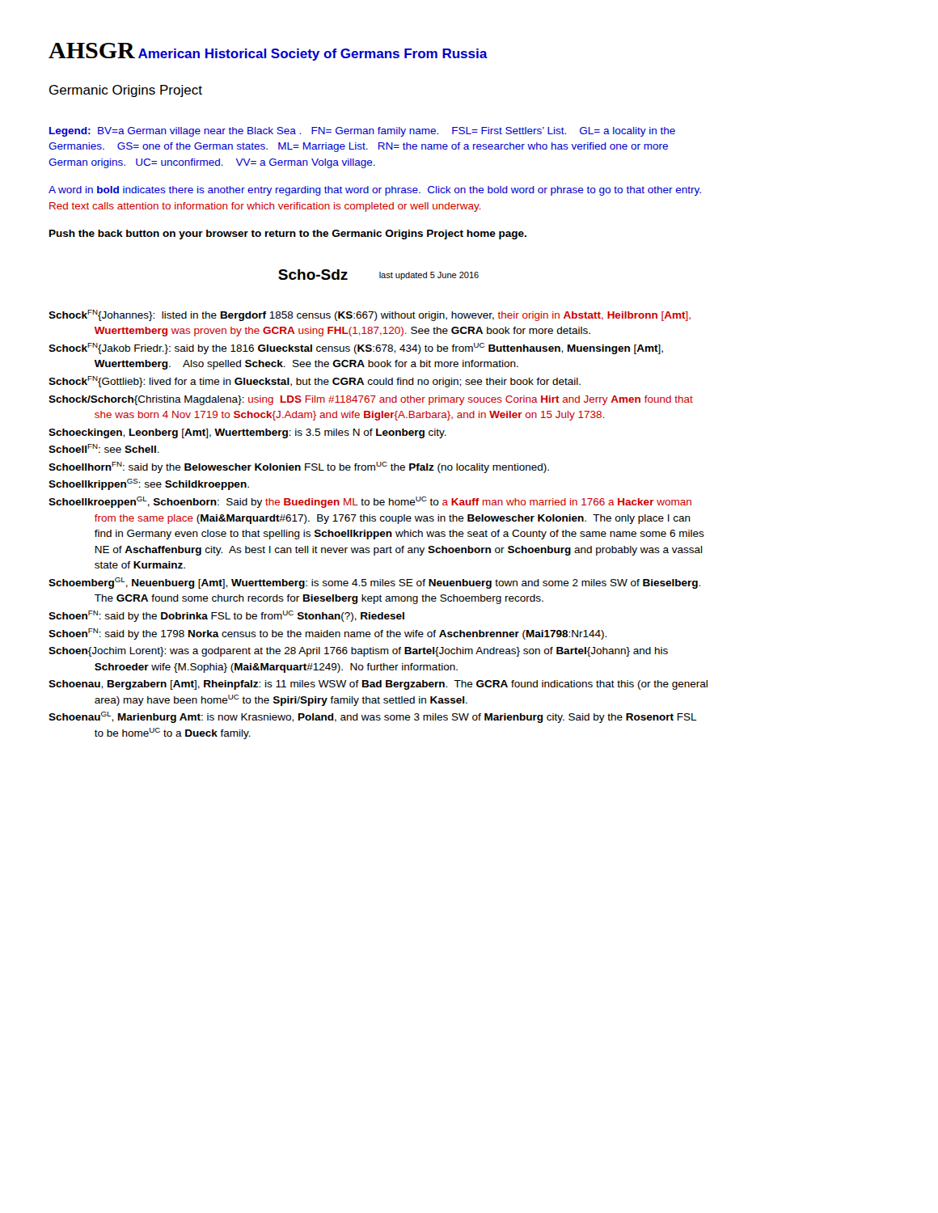AHSGR American Historical Society of Germans From Russia
Germanic Origins Project
Legend: BV=a German village near the Black Sea . FN= German family name. FSL= First Settlers’ List. GL= a locality in the Germanies. GS= one of the German states. ML= Marriage List. RN= the name of a researcher who has verified one or more German origins. UC= unconfirmed. VV= a German Volga village.
A word in bold indicates there is another entry regarding that word or phrase. Click on the bold word or phrase to go to that other entry. Red text calls attention to information for which verification is completed or well underway.
Push the back button on your browser to return to the Germanic Origins Project home page.
Scho-Sdz last updated 5 June 2016
SchockFN{Johannes}: listed in the Bergdorf 1858 census (KS:667) without origin, however, their origin in Abstatt, Heilbronn [Amt], Wuerttemberg was proven by the GCRA using FHL(1,187,120). See the GCRA book for more details.
SchockFN{Jakob Friedr.}: said by the 1816 Glueckstal census (KS:678, 434) to be fromUC Buttenhausen, Muensingen [Amt], Wuerttemberg. Also spelled Scheck. See the GCRA book for a bit more information.
SchockFN{Gottlieb}: lived for a time in Glueckstal, but the CGRA could find no origin; see their book for detail.
Schock/Schorch{Christina Magdalena}: using LDS Film #1184767 and other primary souces Corina Hirt and Jerry Amen found that she was born 4 Nov 1719 to Schock{J.Adam} and wife Bigler{A.Barbara}, and in Weiler on 15 July 1738.
Schoeckingen, Leonberg [Amt], Wuerttemberg: is 3.5 miles N of Leonberg city.
SchoellFN: see Schell.
SchoellhornFN: said by the Belowescher Kolonien FSL to be fromUC the Pfalz (no locality mentioned).
SchoellkrippenGS: see Schildkroeppen.
SchoellkroeppenGL, Schoenborn: Said by the Buedingen ML to be homeUC to a Kauff man who married in 1766 a Hacker woman from the same place (Mai&Marquardt#617). By 1767 this couple was in the Belowescher Kolonien. The only place I can find in Germany even close to that spelling is Schoellkrippen which was the seat of a County of the same name some 6 miles NE of Aschaffenburg city. As best I can tell it never was part of any Schoenborn or Schoenburg and probably was a vassal state of Kurmainz.
SchoembergGL, Neuenbuerg [Amt], Wuerttemberg: is some 4.5 miles SE of Neuenbuerg town and some 2 miles SW of Bieselberg. The GCRA found some church records for Bieselberg kept among the Schoemberg records.
SchoenFN: said by the Dobrinka FSL to be fromUC Stonhan(?), Riedesel
SchoenFN: said by the 1798 Norka census to be the maiden name of the wife of Aschenbrenner (Mai1798:Nr144).
Schoen{Jochim Lorent}: was a godparent at the 28 April 1766 baptism of Bartel{Jochim Andreas} son of Bartel{Johann} and his Schroeder wife {M.Sophia} (Mai&Marquart#1249). No further information.
Schoenau, Bergzabern [Amt], Rheinpfalz: is 11 miles WSW of Bad Bergzabern. The GCRA found indications that this (or the general area) may have been homeUC to the Spiri/Spiry family that settled in Kassel.
SchoenauGL, Marienburg Amt: is now Krasniewo, Poland, and was some 3 miles SW of Marienburg city. Said by the Rosenort FSL to be homeUC to a Dueck family.